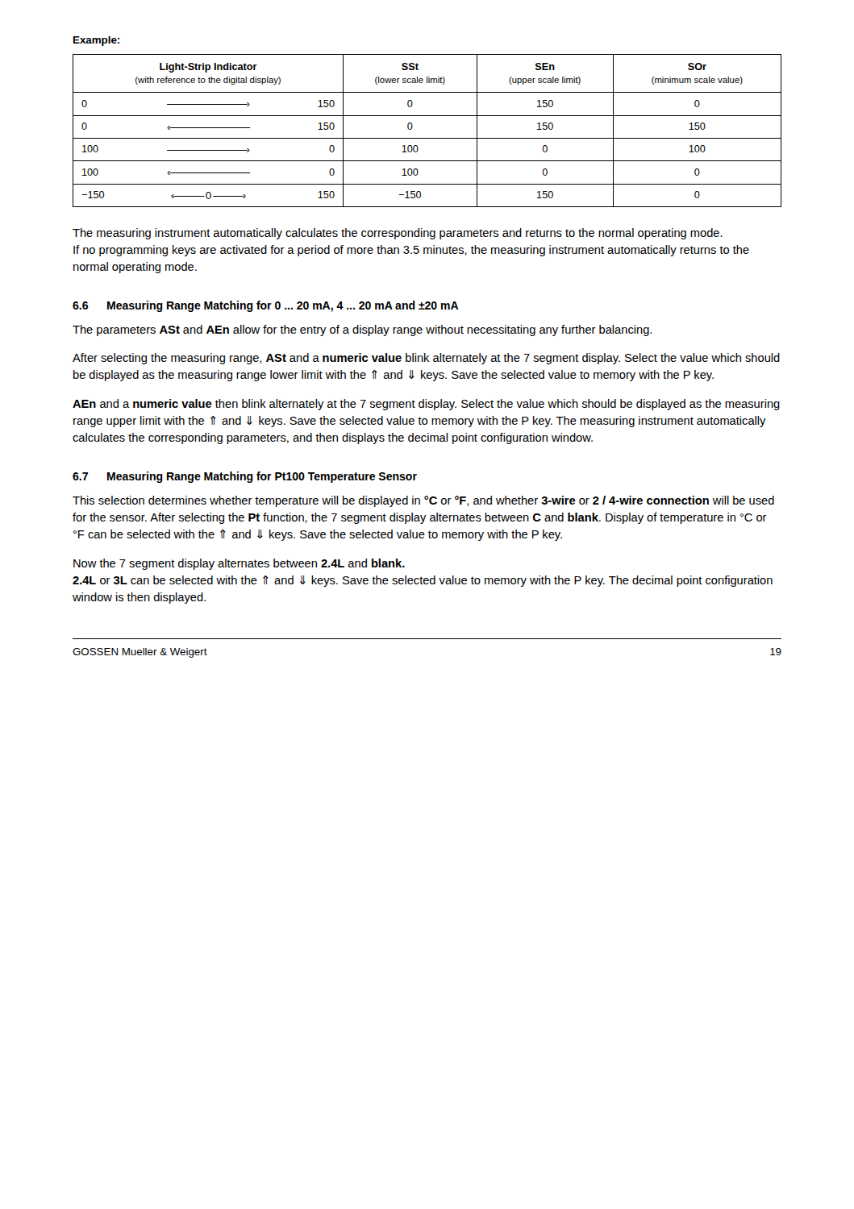Example:
| Light-Strip Indicator (with reference to the digital display) | SSt (lower scale limit) | SEn (upper scale limit) | SOr (minimum scale value) |
| --- | --- | --- | --- |
| 0 ————————› 150 | 0 | 150 | 0 |
| 0 ‹———————— 150 | 0 | 150 | 150 |
| 100 ————————› 0 | 100 | 0 | 100 |
| 100 ‹———————— 0 | 100 | 0 | 0 |
| −150 ‹——— 0 ———› 150 | −150 | 150 | 0 |
The measuring instrument automatically calculates the corresponding parameters and returns to the normal operating mode.
If no programming keys are activated for a period of more than 3.5 minutes, the measuring instrument automatically returns to the normal operating mode.
6.6 Measuring Range Matching for 0 ... 20 mA, 4 ... 20 mA and ±20 mA
The parameters ASt and AEn allow for the entry of a display range without necessitating any further balancing.
After selecting the measuring range, ASt and a numeric value blink alternately at the 7 segment display. Select the value which should be displayed as the measuring range lower limit with the and keys. Save the selected value to memory with the P key.
AEn and a numeric value then blink alternately at the 7 segment display. Select the value which should be displayed as the measuring range upper limit with the and keys. Save the selected value to memory with the P key. The measuring instrument automatically calculates the corresponding parameters, and then displays the decimal point configuration window.
6.7 Measuring Range Matching for Pt100 Temperature Sensor
This selection determines whether temperature will be displayed in °C or °F, and whether 3-wire or 2 / 4-wire connection will be used for the sensor. After selecting the Pt function, the 7 segment display alternates between C and blank. Display of temperature in °C or °F can be selected with the and keys. Save the selected value to memory with the P key.
Now the 7 segment display alternates between 2.4L and blank.
2.4L or 3L can be selected with the and keys. Save the selected value to memory with the P key. The decimal point configuration window is then displayed.
GOSSEN Mueller & Weigert 19